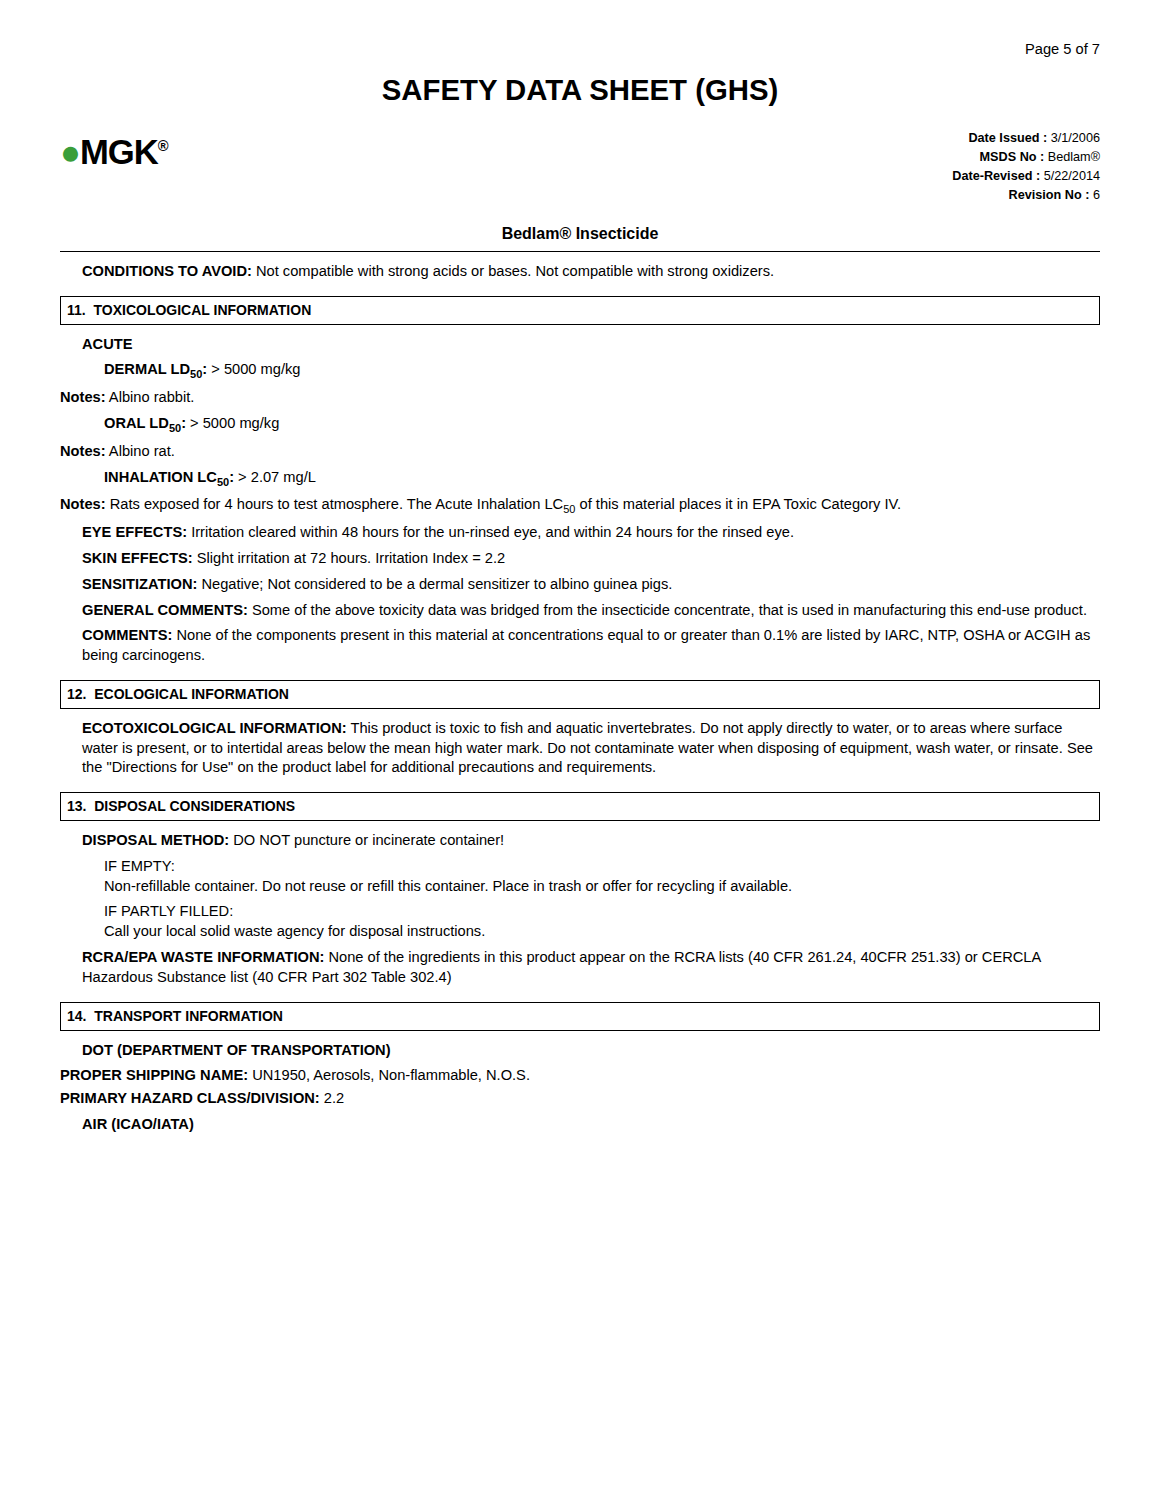Page 5 of 7
SAFETY DATA SHEET (GHS)
●MGK®
Date Issued : 3/1/2006
MSDS No : Bedlam®
Date-Revised : 5/22/2014
Revision No : 6
Bedlam® Insecticide
CONDITIONS TO AVOID: Not compatible with strong acids or bases. Not compatible with strong oxidizers.
11. TOXICOLOGICAL INFORMATION
ACUTE
DERMAL LD50: > 5000 mg/kg
Notes: Albino rabbit.
ORAL LD50: > 5000 mg/kg
Notes: Albino rat.
INHALATION LC50: > 2.07 mg/L
Notes: Rats exposed for 4 hours to test atmosphere. The Acute Inhalation LC50 of this material places it in EPA Toxic Category IV.
EYE EFFECTS: Irritation cleared within 48 hours for the un-rinsed eye, and within 24 hours for the rinsed eye.
SKIN EFFECTS: Slight irritation at 72 hours. Irritation Index = 2.2
SENSITIZATION: Negative; Not considered to be a dermal sensitizer to albino guinea pigs.
GENERAL COMMENTS: Some of the above toxicity data was bridged from the insecticide concentrate, that is used in manufacturing this end-use product.
COMMENTS: None of the components present in this material at concentrations equal to or greater than 0.1% are listed by IARC, NTP, OSHA or ACGIH as being carcinogens.
12. ECOLOGICAL INFORMATION
ECOTOXICOLOGICAL INFORMATION: This product is toxic to fish and aquatic invertebrates. Do not apply directly to water, or to areas where surface water is present, or to intertidal areas below the mean high water mark. Do not contaminate water when disposing of equipment, wash water, or rinsate. See the "Directions for Use" on the product label for additional precautions and requirements.
13. DISPOSAL CONSIDERATIONS
DISPOSAL METHOD: DO NOT puncture or incinerate container!
IF EMPTY:
Non-refillable container. Do not reuse or refill this container. Place in trash or offer for recycling if available.
IF PARTLY FILLED:
Call your local solid waste agency for disposal instructions.
RCRA/EPA WASTE INFORMATION: None of the ingredients in this product appear on the RCRA lists (40 CFR 261.24, 40CFR 251.33) or CERCLA Hazardous Substance list (40 CFR Part 302 Table 302.4)
14. TRANSPORT INFORMATION
DOT (DEPARTMENT OF TRANSPORTATION)
PROPER SHIPPING NAME: UN1950, Aerosols, Non-flammable, N.O.S.
PRIMARY HAZARD CLASS/DIVISION: 2.2
AIR (ICAO/IATA)